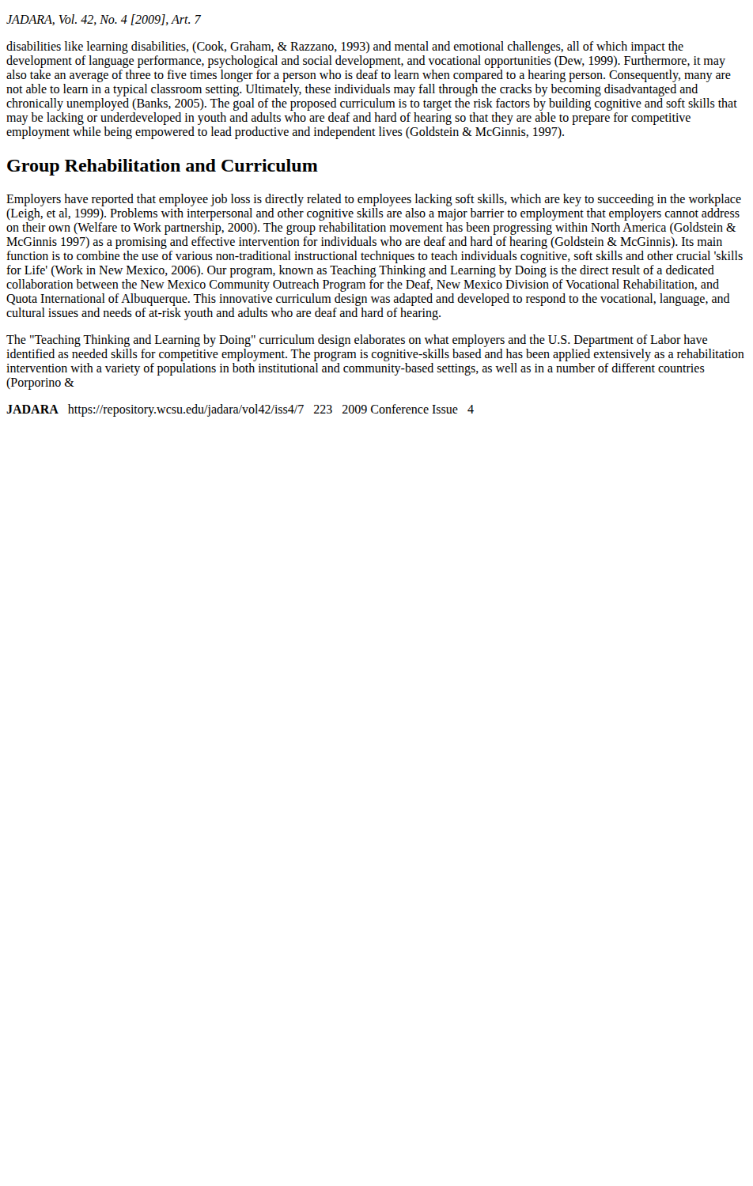JADARA, Vol. 42, No. 4 [2009], Art. 7
disabilities like learning disabilities, (Cook, Graham, & Razzano, 1993) and mental and emotional challenges, all of which impact the development of language performance, psychological and social development, and vocational opportunities (Dew, 1999). Furthermore, it may also take an average of three to five times longer for a person who is deaf to learn when compared to a hearing person. Consequently, many are not able to learn in a typical classroom setting. Ultimately, these individuals may fall through the cracks by becoming disadvantaged and chronically unemployed (Banks, 2005). The goal of the proposed curriculum is to target the risk factors by building cognitive and soft skills that may be lacking or underdeveloped in youth and adults who are deaf and hard of hearing so that they are able to prepare for competitive employment while being empowered to lead productive and independent lives (Goldstein & McGinnis, 1997).
Group Rehabilitation and Curriculum
Employers have reported that employee job loss is directly related to employees lacking soft skills, which are key to succeeding in the workplace (Leigh, et al, 1999). Problems with interpersonal and other cognitive skills are also a major barrier to employment that employers cannot address on their own (Welfare to Work partnership, 2000). The group rehabilitation movement has been progressing within North America (Goldstein & McGinnis 1997) as a promising and effective intervention for individuals who are deaf and hard of hearing (Goldstein & McGinnis). Its main function is to combine the use of various non-traditional instructional techniques to teach individuals cognitive, soft skills and other crucial 'skills for Life' (Work in New Mexico, 2006). Our program, known as Teaching Thinking and Learning by Doing is the direct result of a dedicated collaboration between the New Mexico Community Outreach Program for the Deaf, New Mexico Division of Vocational Rehabilitation, and Quota International of Albuquerque. This innovative curriculum design was adapted and developed to respond to the vocational, language, and cultural issues and needs of at-risk youth and adults who are deaf and hard of hearing.
The "Teaching Thinking and Learning by Doing" curriculum design elaborates on what employers and the U.S. Department of Labor have identified as needed skills for competitive employment. The program is cognitive-skills based and has been applied extensively as a rehabilitation intervention with a variety of populations in both institutional and community-based settings, as well as in a number of different countries (Porporino &
JADARA https://repository.wcsu.edu/jadara/vol42/iss4/7 223 2009 Conference Issue 4